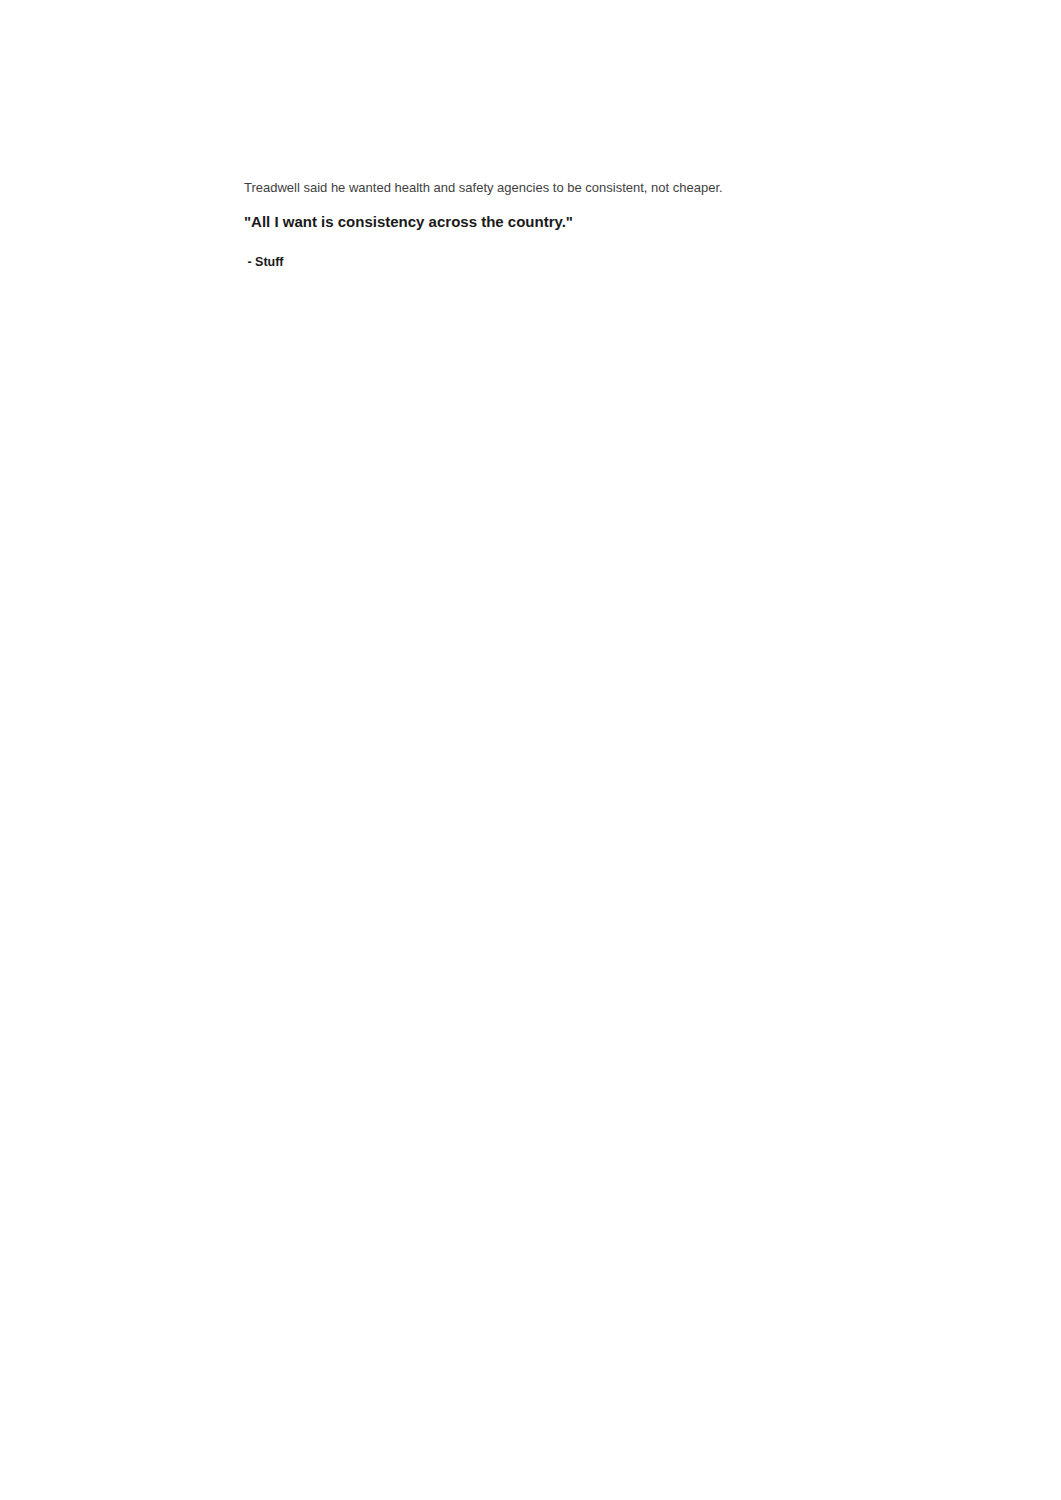Treadwell said he wanted health and safety agencies to be consistent, not cheaper.
"All I want is consistency across the country."
- Stuff